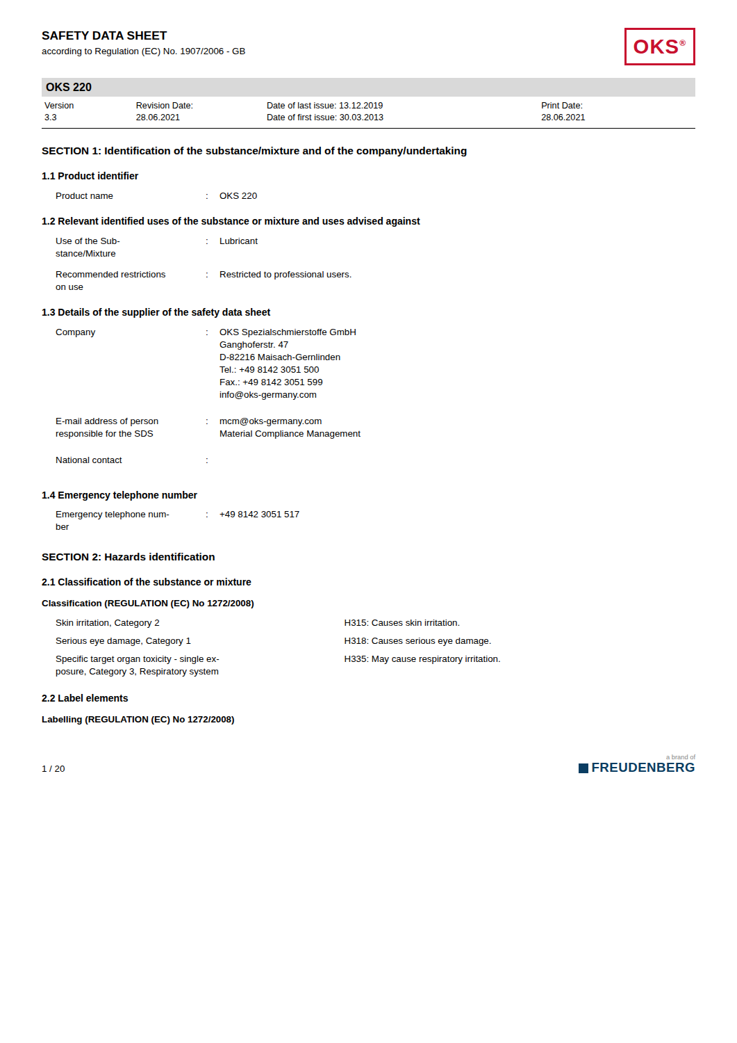SAFETY DATA SHEET
according to Regulation (EC) No. 1907/2006 - GB
OKS®
OKS 220
| Version 3.3 | Revision Date: 28.06.2021 | Date of last issue: 13.12.2019 Date of first issue: 30.03.2013 | Print Date: 28.06.2021 |
SECTION 1: Identification of the substance/mixture and of the company/undertaking
1.1 Product identifier
| Product name | : | OKS 220 |
1.2 Relevant identified uses of the substance or mixture and uses advised against
| Use of the Sub- stance/Mixture | : | Lubricant |
| Recommended restrictions on use | : | Restricted to professional users. |
1.3 Details of the supplier of the safety data sheet
| Company | : | OKS Spezialschmierstoffe GmbH Ganghoferstr. 47 D-82216 Maisach-Gernlinden Tel.: +49 8142 3051 500 Fax.: +49 8142 3051 599 info@oks-germany.com |
| E-mail address of person responsible for the SDS | : | mcm@oks-germany.com Material Compliance Management |
| National contact | : | |
1.4 Emergency telephone number
| Emergency telephone num- ber | : | +49 8142 3051 517 |
SECTION 2: Hazards identification
2.1 Classification of the substance or mixture
Classification (REGULATION (EC) No 1272/2008)
| Skin irritation, Category 2 | H315: Causes skin irritation. |
| Serious eye damage, Category 1 | H318: Causes serious eye damage. |
| Specific target organ toxicity - single ex- posure, Category 3, Respiratory system | H335: May cause respiratory irritation. |
2.2 Label elements
Labelling (REGULATION (EC) No 1272/2008)
1 / 20
a brand of
FREUDENBERG